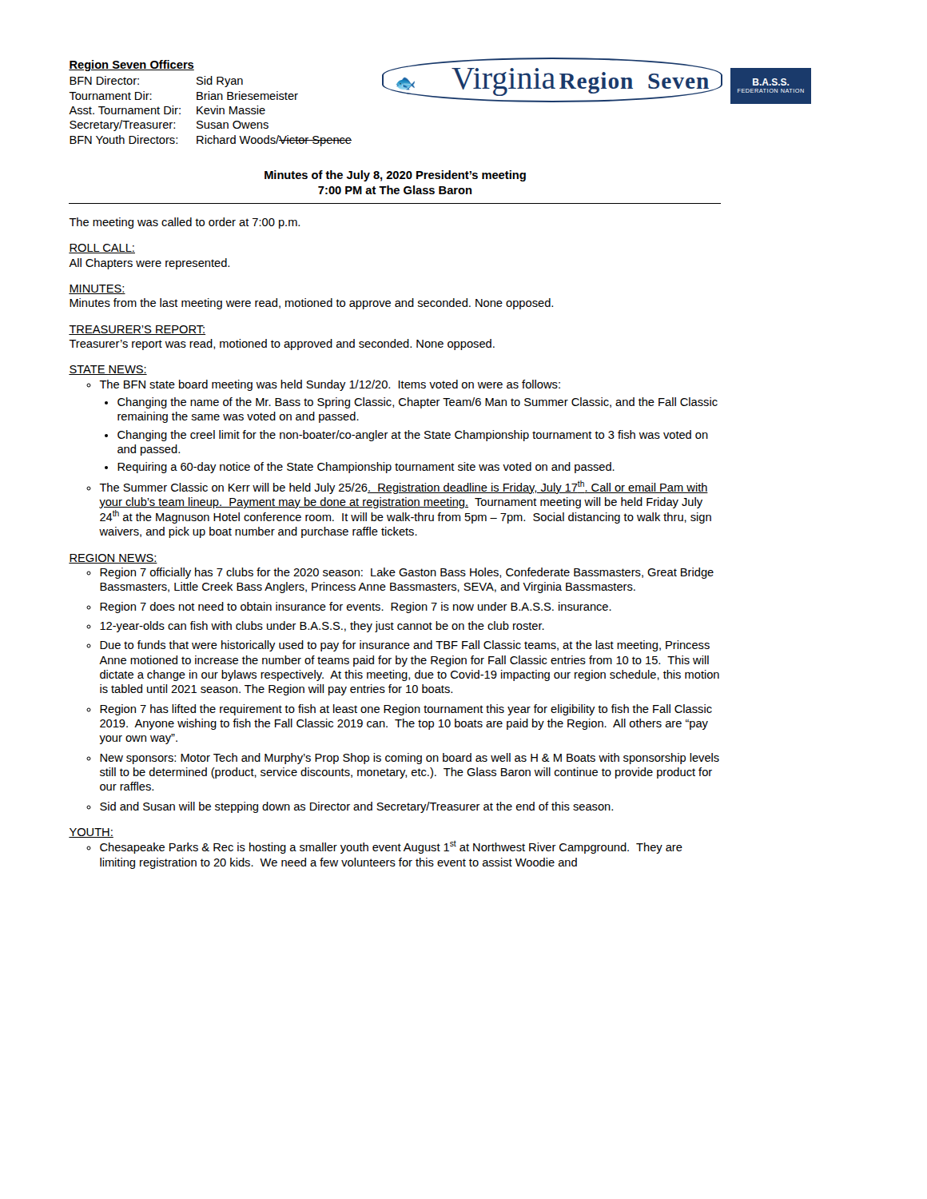Region Seven Officers
| BFN Director: | Sid Ryan |
| Tournament Dir: | Brian Briesemeister |
| Asst. Tournament Dir: | Kevin Massie |
| Secretary/Treasurer: | Susan Owens |
| BFN Youth Directors: | Richard Woods/ Victor Spence |
🐟 Virginia Region Seven B.A.S.S.FEDERATION NATION
Minutes of the July 8, 2020 President’s meeting
7:00 PM at The Glass Baron
The meeting was called to order at 7:00 p.m.
ROLL CALL:
All Chapters were represented.
MINUTES:
Minutes from the last meeting were read, motioned to approve and seconded. None opposed.
TREASURER’S REPORT:
Treasurer’s report was read, motioned to approved and seconded. None opposed.
STATE NEWS:
The BFN state board meeting was held Sunday 1/12/20. Items voted on were as follows:
Changing the name of the Mr. Bass to Spring Classic, Chapter Team/6 Man to Summer Classic, and the Fall Classic remaining the same was voted on and passed.
Changing the creel limit for the non-boater/co-angler at the State Championship tournament to 3 fish was voted on and passed.
Requiring a 60-day notice of the State Championship tournament site was voted on and passed.
The Summer Classic on Kerr will be held July 25/26. Registration deadline is Friday, July 17th. Call or email Pam with your club’s team lineup. Payment may be done at registration meeting. Tournament meeting will be held Friday July 24th at the Magnuson Hotel conference room. It will be walk-thru from 5pm – 7pm. Social distancing to walk thru, sign waivers, and pick up boat number and purchase raffle tickets.
REGION NEWS:
Region 7 officially has 7 clubs for the 2020 season: Lake Gaston Bass Holes, Confederate Bassmasters, Great Bridge Bassmasters, Little Creek Bass Anglers, Princess Anne Bassmasters, SEVA, and Virginia Bassmasters.
Region 7 does not need to obtain insurance for events. Region 7 is now under B.A.S.S. insurance.
12-year-olds can fish with clubs under B.A.S.S., they just cannot be on the club roster.
Due to funds that were historically used to pay for insurance and TBF Fall Classic teams, at the last meeting, Princess Anne motioned to increase the number of teams paid for by the Region for Fall Classic entries from 10 to 15. This will dictate a change in our bylaws respectively. At this meeting, due to Covid-19 impacting our region schedule, this motion is tabled until 2021 season. The Region will pay entries for 10 boats.
Region 7 has lifted the requirement to fish at least one Region tournament this year for eligibility to fish the Fall Classic 2019. Anyone wishing to fish the Fall Classic 2019 can. The top 10 boats are paid by the Region. All others are “pay your own way”.
New sponsors: Motor Tech and Murphy’s Prop Shop is coming on board as well as H & M Boats with sponsorship levels still to be determined (product, service discounts, monetary, etc.). The Glass Baron will continue to provide product for our raffles.
Sid and Susan will be stepping down as Director and Secretary/Treasurer at the end of this season.
YOUTH:
Chesapeake Parks & Rec is hosting a smaller youth event August 1st at Northwest River Campground. They are limiting registration to 20 kids. We need a few volunteers for this event to assist Woodie and